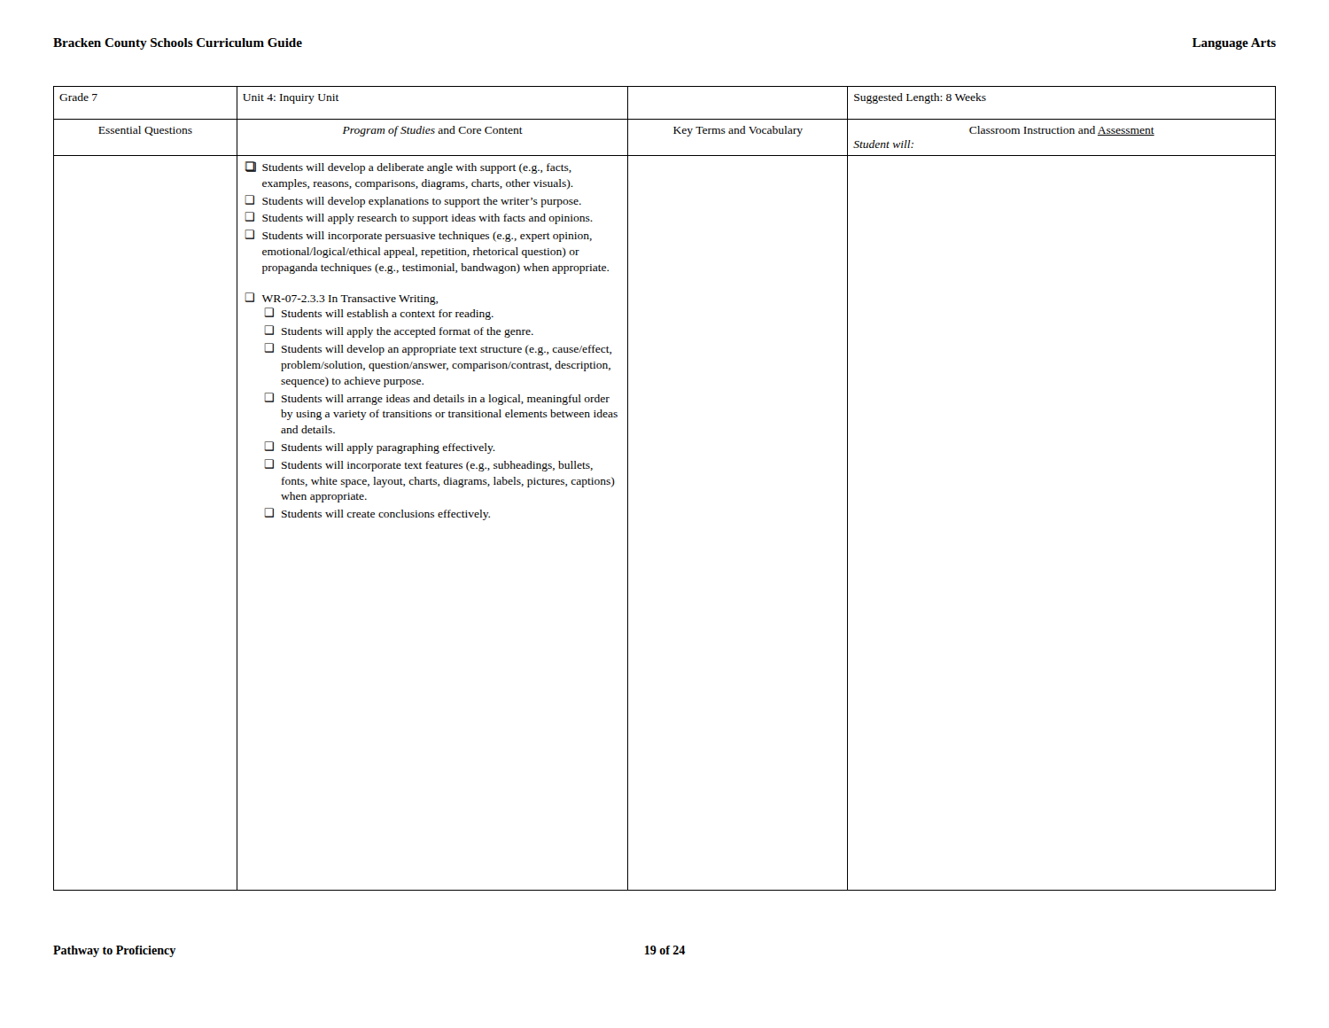Bracken County Schools Curriculum Guide
Language Arts
| Grade 7 | Unit 4: Inquiry Unit | | Suggested Length: 8 Weeks |
| Essential Questions | Program of Studies and Core Content | Key Terms and Vocabulary | Classroom Instruction and Assessment Student will: |
| | ❑ Students will develop a deliberate angle with support (e.g., facts, examples, reasons, comparisons, diagrams, charts, other visuals). Students will develop explanations to support the writer’s purpose. Students will apply research to support ideas with facts and opinions. Students will incorporate persuasive techniques (e.g., expert opinion, emotional/logical/ethical appeal, repetition, rhetorical question) or propaganda techniques (e.g., testimonial, bandwagon) when appropriate. WR-07-2.3.3 In Transactive Writing, Students will establish a context for reading. Students will apply the accepted format of the genre. Students will develop an appropriate text structure (e.g., cause/effect, problem/solution, question/answer, comparison/contrast, description, sequence) to achieve purpose. Students will arrange ideas and details in a logical, meaningful order by using a variety of transitions or transitional elements between ideas and details. Students will apply paragraphing effectively. Students will incorporate text features (e.g., subheadings, bullets, fonts, white space, layout, charts, diagrams, labels, pictures, captions) when appropriate. Students will create conclusions effectively. | | |
Pathway to Proficiency
19 of 24